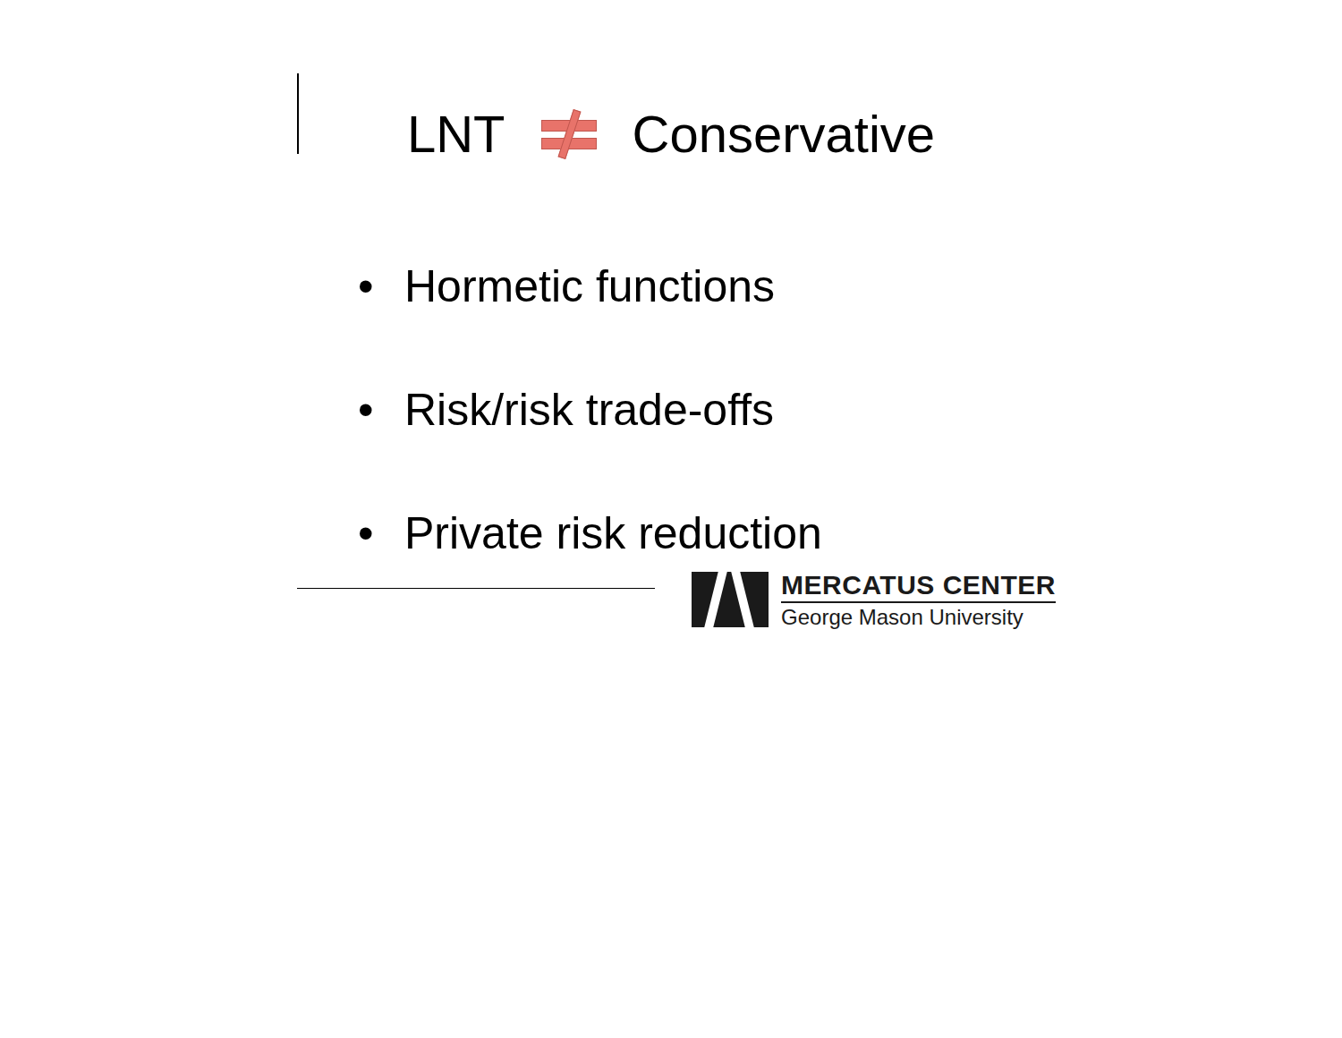LNT Conservative
Hormetic functions
Risk/risk trade-offs
Private risk reduction
MERCATUS CENTER
George Mason University